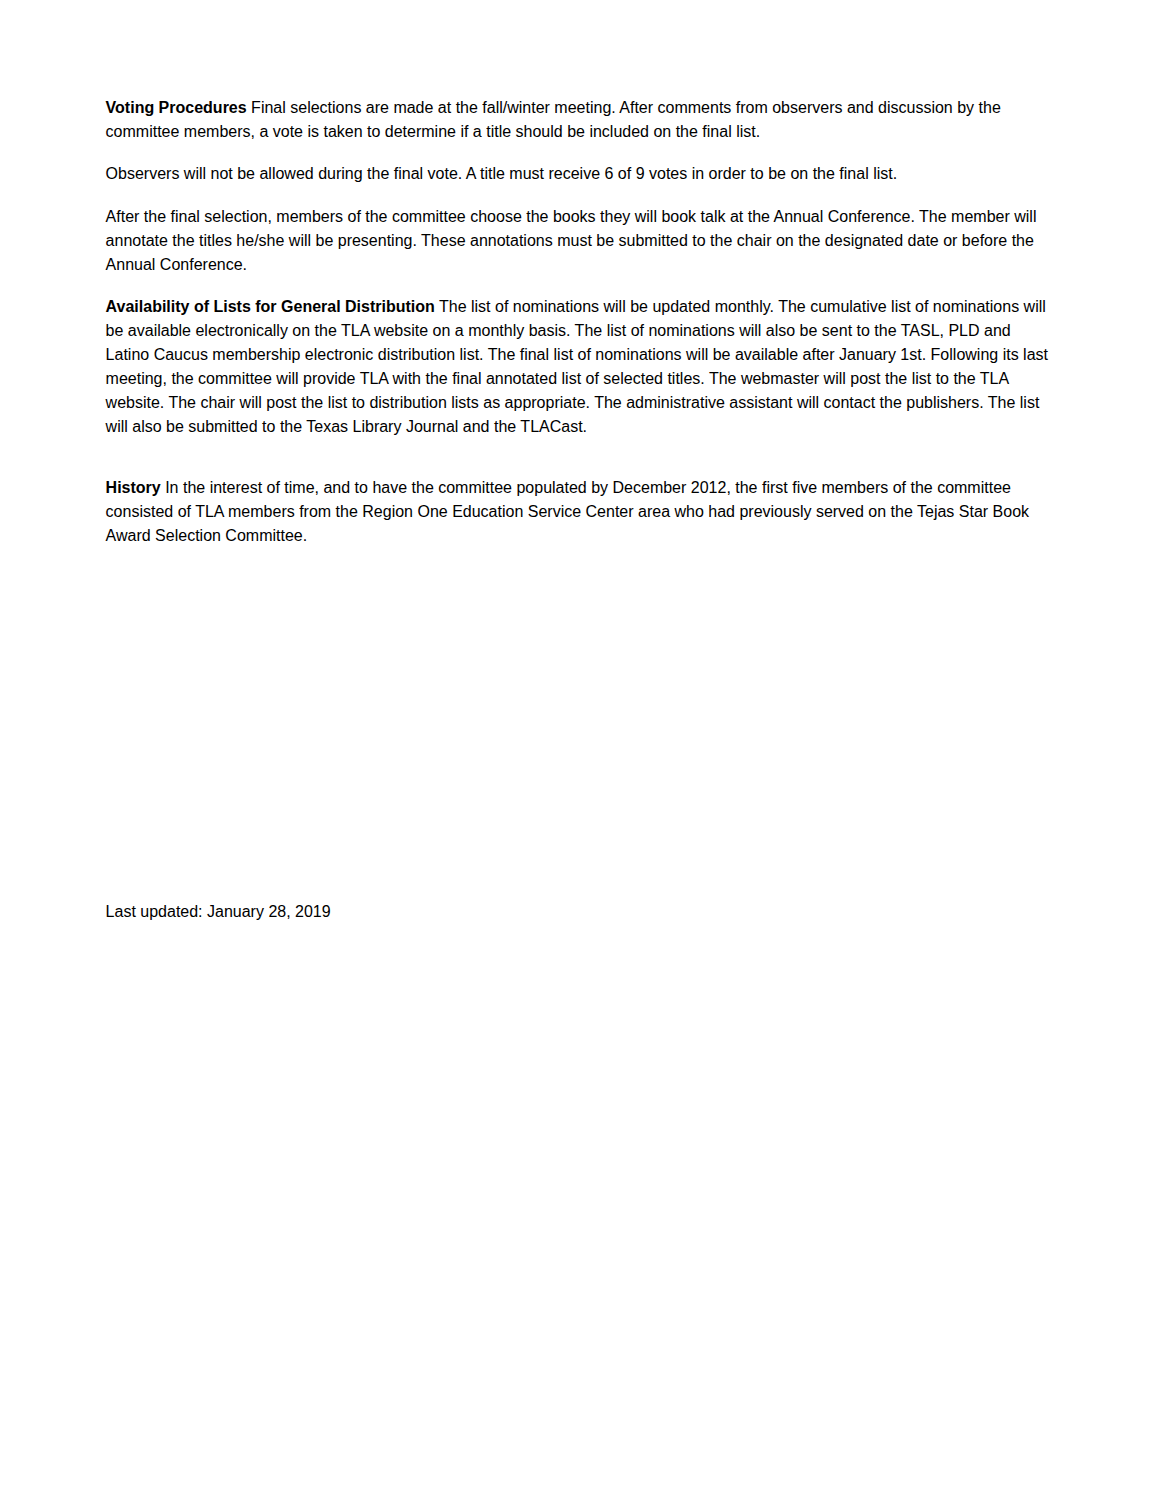Voting Procedures Final selections are made at the fall/winter meeting. After comments from observers and discussion by the committee members, a vote is taken to determine if a title should be included on the final list.
Observers will not be allowed during the final vote. A title must receive 6 of 9 votes in order to be on the final list.
After the final selection, members of the committee choose the books they will book talk at the Annual Conference. The member will annotate the titles he/she will be presenting. These annotations must be submitted to the chair on the designated date or before the Annual Conference.
Availability of Lists for General Distribution The list of nominations will be updated monthly. The cumulative list of nominations will be available electronically on the TLA website on a monthly basis. The list of nominations will also be sent to the TASL, PLD and Latino Caucus membership electronic distribution list. The final list of nominations will be available after January 1st. Following its last meeting, the committee will provide TLA with the final annotated list of selected titles. The webmaster will post the list to the TLA website. The chair will post the list to distribution lists as appropriate. The administrative assistant will contact the publishers. The list will also be submitted to the Texas Library Journal and the TLACast.
History In the interest of time, and to have the committee populated by December 2012, the first five members of the committee consisted of TLA members from the Region One Education Service Center area who had previously served on the Tejas Star Book Award Selection Committee.
Last updated: January 28, 2019